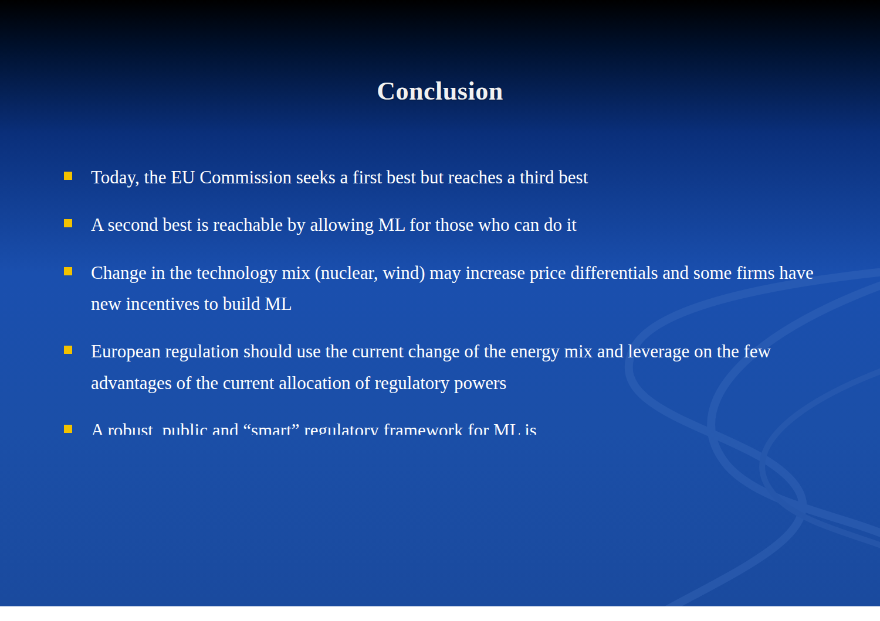Conclusion
Today, the EU Commission seeks a first best but reaches a third best
A second best is reachable by allowing ML for those who can do it
Change in the technology mix (nuclear, wind) may increase price differentials and some firms have new incentives to build ML
European regulation should use the current change of the energy mix and leverage on the few advantages of the current allocation of regulatory powers
A robust, public and “smart” regulatory framework for ML is